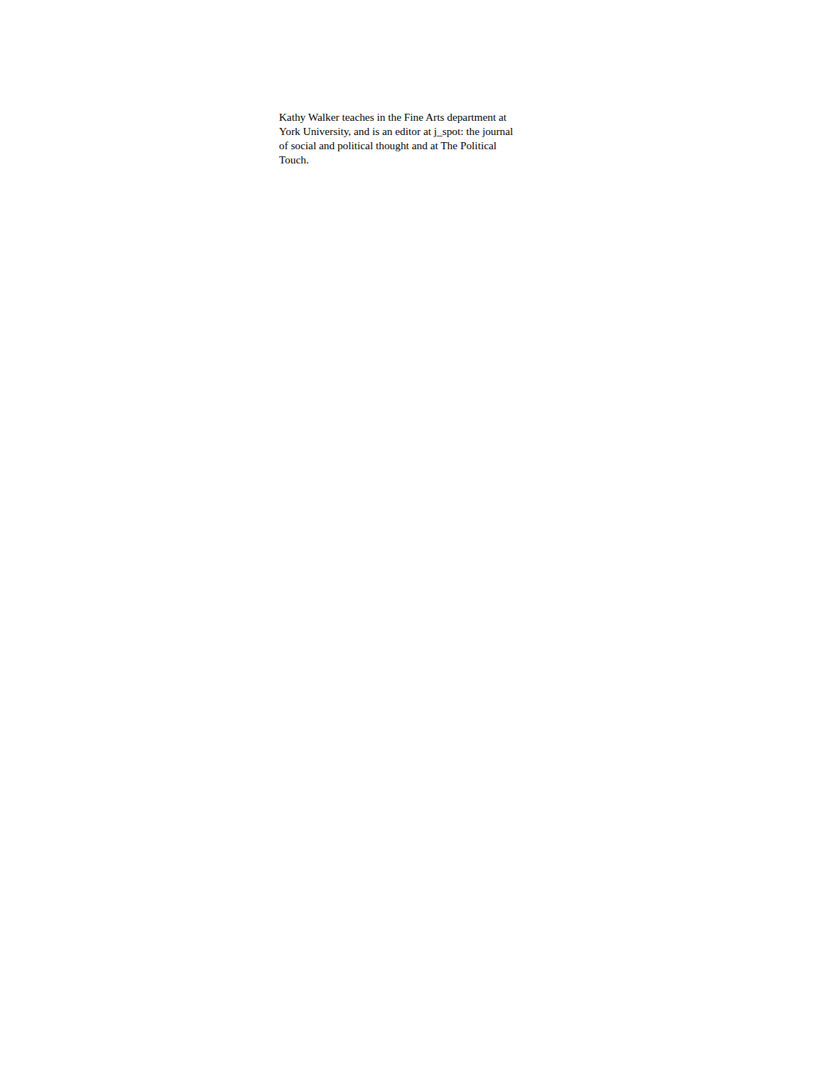Kathy Walker teaches in the Fine Arts department at York University, and is an editor at j_spot: the journal of social and political thought and at The Political Touch.